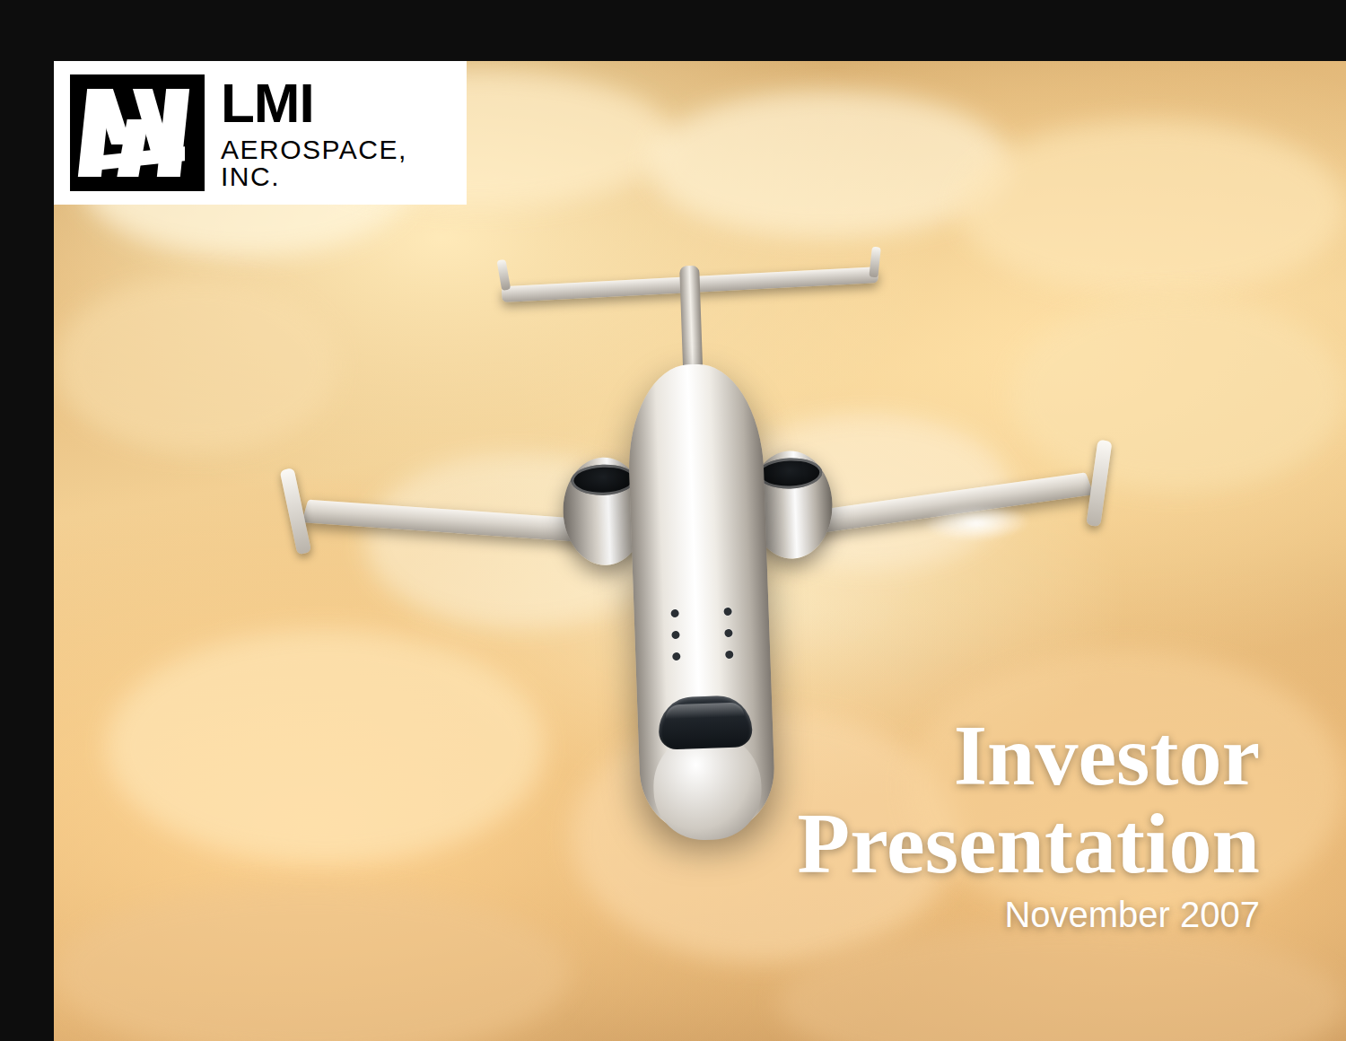LMI
AEROSPACE, INC.
Investor
Presentation
November 2007